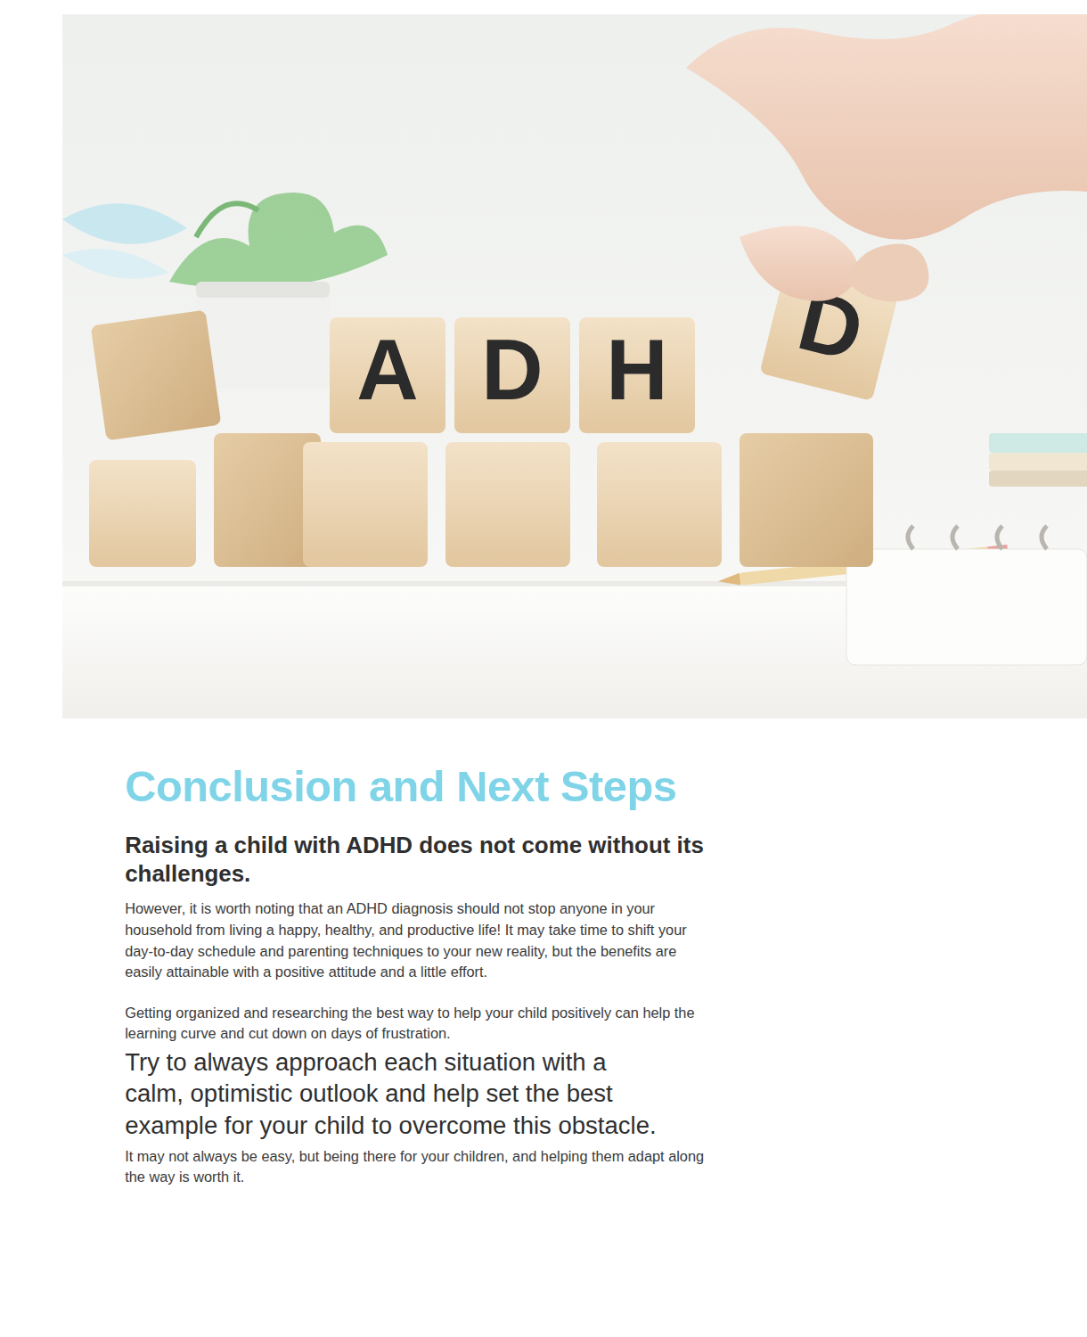A D H D
Conclusion and Next Steps
Raising a child with ADHD does not come without its challenges.
However, it is worth noting that an ADHD diagnosis should not stop anyone in your household from living a happy, healthy, and productive life! It may take time to shift your day-to-day schedule and parenting techniques to your new reality, but the benefits are easily attainable with a positive attitude and a little effort.
Getting organized and researching the best way to help your child positively can help the learning curve and cut down on days of frustration.
Try to always approach each situation with a calm, optimistic outlook and help set the best example for your child to overcome this obstacle.
It may not always be easy, but being there for your children, and helping them adapt along the way is worth it.